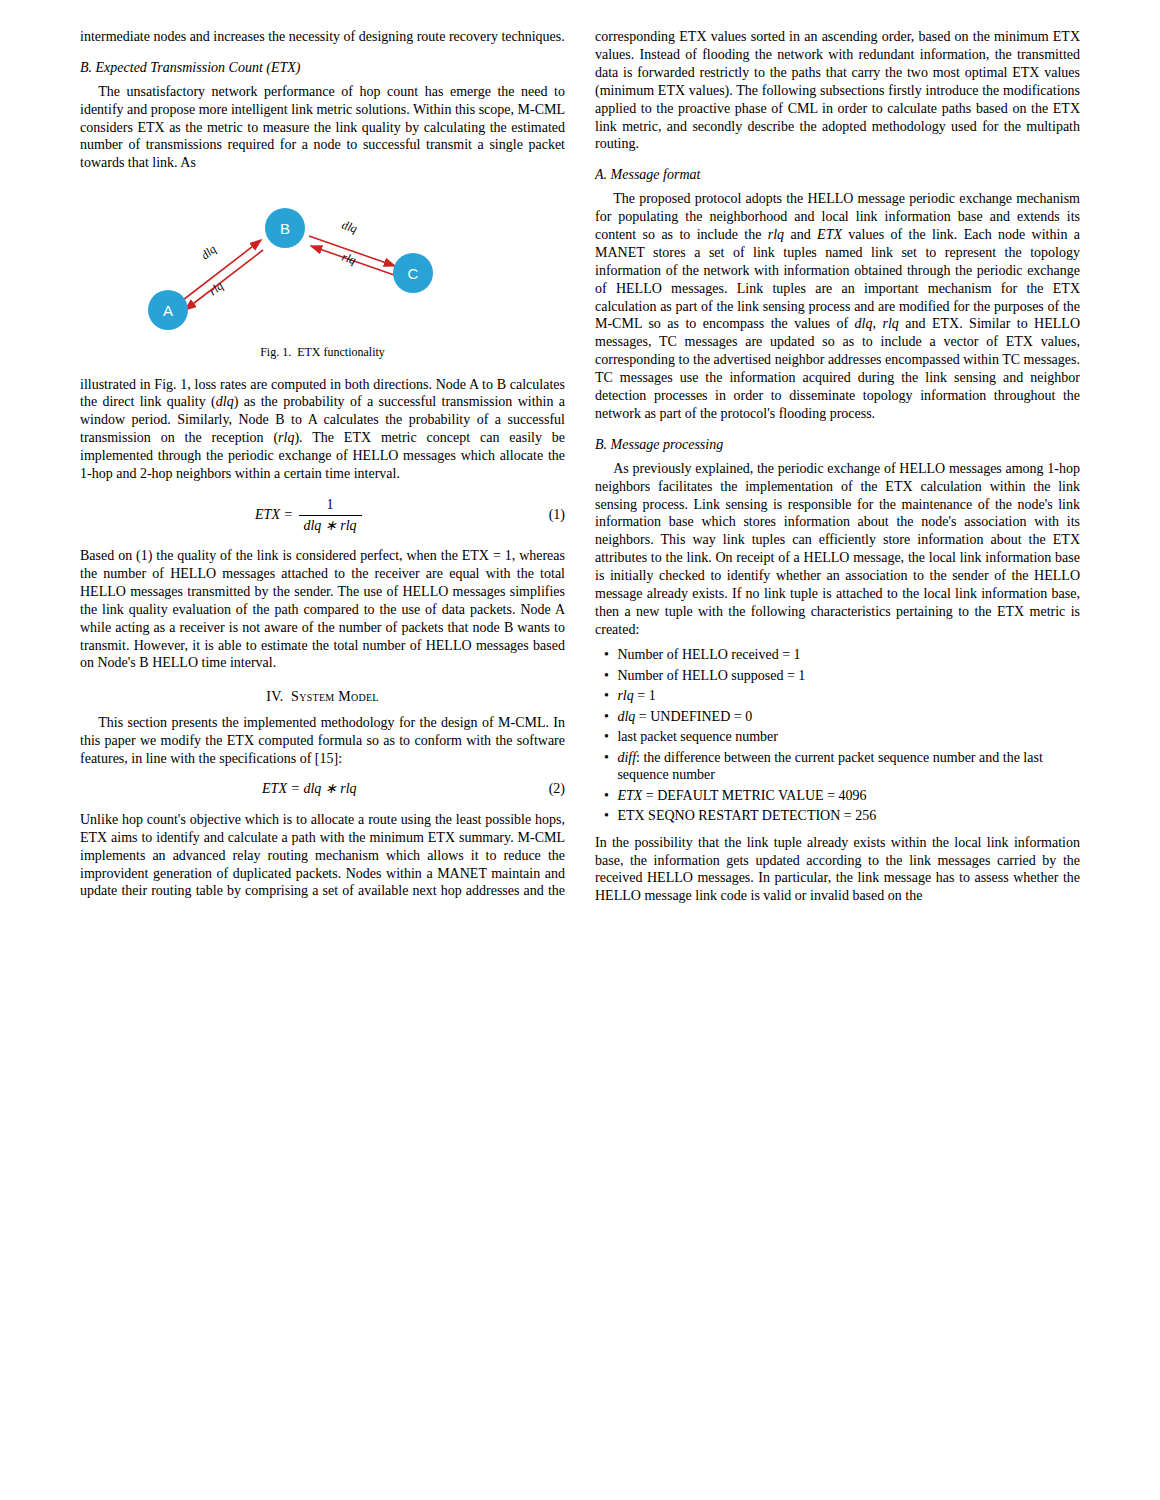intermediate nodes and increases the necessity of designing route recovery techniques.
B. Expected Transmission Count (ETX)
The unsatisfactory network performance of hop count has emerge the need to identify and propose more intelligent link metric solutions. Within this scope, M-CML considers ETX as the metric to measure the link quality by calculating the estimated number of transmissions required for a node to successful transmit a single packet towards that link. As
A B C dlq rlq dlq rlq
Fig. 1. ETX functionality
illustrated in Fig. 1, loss rates are computed in both directions. Node A to B calculates the direct link quality (dlq) as the probability of a successful transmission within a window period. Similarly, Node B to A calculates the probability of a successful transmission on the reception (rlq). The ETX metric concept can easily be implemented through the periodic exchange of HELLO messages which allocate the 1-hop and 2-hop neighbors within a certain time interval.
ETX = 1 dlq ∗ rlq (1)
Based on (1) the quality of the link is considered perfect, when the ETX = 1, whereas the number of HELLO messages attached to the receiver are equal with the total HELLO messages transmitted by the sender. The use of HELLO messages simplifies the link quality evaluation of the path compared to the use of data packets. Node A while acting as a receiver is not aware of the number of packets that node B wants to transmit. However, it is able to estimate the total number of HELLO messages based on Node's B HELLO time interval.
IV. System Model
This section presents the implemented methodology for the design of M-CML. In this paper we modify the ETX computed formula so as to conform with the software features, in line with the specifications of [15]:
ETX = dlq ∗ rlq (2)
Unlike hop count's objective which is to allocate a route using the least possible hops, ETX aims to identify and calculate a path with the minimum ETX summary. M-CML implements an advanced relay routing mechanism which allows it to reduce the improvident generation of duplicated packets. Nodes within a MANET maintain and update their routing table by comprising a set of available next hop addresses and the corresponding ETX values sorted in an ascending order, based on the minimum ETX values. Instead of flooding the network with redundant information, the transmitted data is forwarded restrictly to the paths that carry the two most optimal ETX values (minimum ETX values). The following subsections firstly introduce the modifications applied to the proactive phase of CML in order to calculate paths based on the ETX link metric, and secondly describe the adopted methodology used for the multipath routing.
A. Message format
The proposed protocol adopts the HELLO message periodic exchange mechanism for populating the neighborhood and local link information base and extends its content so as to include the rlq and ETX values of the link. Each node within a MANET stores a set of link tuples named link set to represent the topology information of the network with information obtained through the periodic exchange of HELLO messages. Link tuples are an important mechanism for the ETX calculation as part of the link sensing process and are modified for the purposes of the M-CML so as to encompass the values of dlq, rlq and ETX. Similar to HELLO messages, TC messages are updated so as to include a vector of ETX values, corresponding to the advertised neighbor addresses encompassed within TC messages. TC messages use the information acquired during the link sensing and neighbor detection processes in order to disseminate topology information throughout the network as part of the protocol's flooding process.
B. Message processing
As previously explained, the periodic exchange of HELLO messages among 1-hop neighbors facilitates the implementation of the ETX calculation within the link sensing process. Link sensing is responsible for the maintenance of the node's link information base which stores information about the node's association with its neighbors. This way link tuples can efficiently store information about the ETX attributes to the link. On receipt of a HELLO message, the local link information base is initially checked to identify whether an association to the sender of the HELLO message already exists. If no link tuple is attached to the local link information base, then a new tuple with the following characteristics pertaining to the ETX metric is created:
Number of HELLO received = 1
Number of HELLO supposed = 1
rlq = 1
dlq = UNDEFINED = 0
last packet sequence number
diff: the difference between the current packet sequence number and the last sequence number
ETX = DEFAULT METRIC VALUE = 4096
ETX SEQNO RESTART DETECTION = 256
In the possibility that the link tuple already exists within the local link information base, the information gets updated according to the link messages carried by the received HELLO messages. In particular, the link message has to assess whether the HELLO message link code is valid or invalid based on the